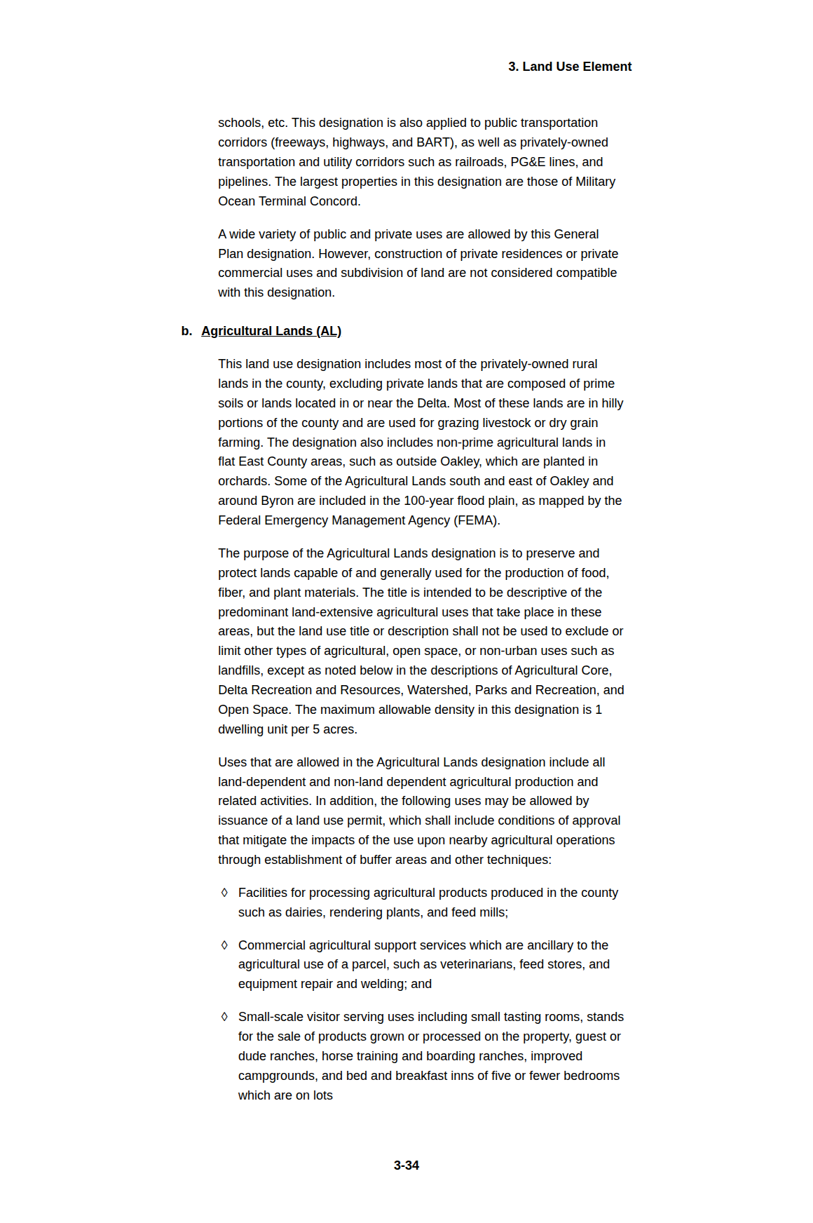3. Land Use Element
schools, etc. This designation is also applied to public transportation corridors (freeways, highways, and BART), as well as privately-owned transportation and utility corridors such as railroads, PG&E lines, and pipelines. The largest properties in this designation are those of Military Ocean Terminal Concord.
A wide variety of public and private uses are allowed by this General Plan designation. However, construction of private residences or private commercial uses and subdivision of land are not considered compatible with this designation.
b. Agricultural Lands (AL)
This land use designation includes most of the privately-owned rural lands in the county, excluding private lands that are composed of prime soils or lands located in or near the Delta. Most of these lands are in hilly portions of the county and are used for grazing livestock or dry grain farming. The designation also includes non-prime agricultural lands in flat East County areas, such as outside Oakley, which are planted in orchards. Some of the Agricultural Lands south and east of Oakley and around Byron are included in the 100-year flood plain, as mapped by the Federal Emergency Management Agency (FEMA).
The purpose of the Agricultural Lands designation is to preserve and protect lands capable of and generally used for the production of food, fiber, and plant materials. The title is intended to be descriptive of the predominant land-extensive agricultural uses that take place in these areas, but the land use title or description shall not be used to exclude or limit other types of agricultural, open space, or non-urban uses such as landfills, except as noted below in the descriptions of Agricultural Core, Delta Recreation and Resources, Watershed, Parks and Recreation, and Open Space. The maximum allowable density in this designation is 1 dwelling unit per 5 acres.
Uses that are allowed in the Agricultural Lands designation include all land-dependent and non-land dependent agricultural production and related activities. In addition, the following uses may be allowed by issuance of a land use permit, which shall include conditions of approval that mitigate the impacts of the use upon nearby agricultural operations through establishment of buffer areas and other techniques:
Facilities for processing agricultural products produced in the county such as dairies, rendering plants, and feed mills;
Commercial agricultural support services which are ancillary to the agricultural use of a parcel, such as veterinarians, feed stores, and equipment repair and welding; and
Small-scale visitor serving uses including small tasting rooms, stands for the sale of products grown or processed on the property, guest or dude ranches, horse training and boarding ranches, improved campgrounds, and bed and breakfast inns of five or fewer bedrooms which are on lots
3-34